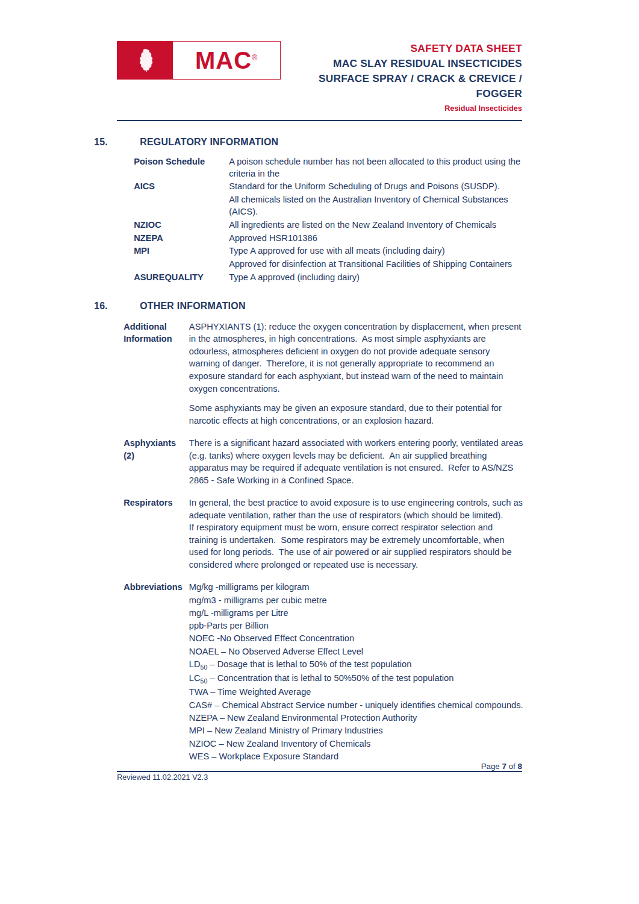MAC®
SAFETY DATA SHEET
MAC SLAY RESIDUAL INSECTICIDES
SURFACE SPRAY / CRACK & CREVICE / FOGGER
Residual Insecticides
15. REGULATORY INFORMATION
| Poison Schedule | A poison schedule number has not been allocated to this product using the criteria in the |
| AICS | Standard for the Uniform Scheduling of Drugs and Poisons (SUSDP). |
| | All chemicals listed on the Australian Inventory of Chemical Substances (AICS). |
| NZIOC | All ingredients are listed on the New Zealand Inventory of Chemicals |
| NZEPA | Approved HSR101386 |
| MPI | Type A approved for use with all meats (including dairy) |
| | Approved for disinfection at Transitional Facilities of Shipping Containers |
| ASUREQUALITY | Type A approved (including dairy) |
16. OTHER INFORMATION
| Additional Information | ASPHYXIANTS (1): reduce the oxygen concentration by displacement, when present in the atmospheres, in high concentrations. As most simple asphyxiants are odourless, atmospheres deficient in oxygen do not provide adequate sensory warning of danger. Therefore, it is not generally appropriate to recommend an exposure standard for each asphyxiant, but instead warn of the need to maintain oxygen concentrations. Some asphyxiants may be given an exposure standard, due to their potential for narcotic effects at high concentrations, or an explosion hazard. |
| Asphyxiants (2) | There is a significant hazard associated with workers entering poorly, ventilated areas (e.g. tanks) where oxygen levels may be deficient. An air supplied breathing apparatus may be required if adequate ventilation is not ensured. Refer to AS/NZS 2865 - Safe Working in a Confined Space. |
| Respirators | In general, the best practice to avoid exposure is to use engineering controls, such as adequate ventilation, rather than the use of respirators (which should be limited). If respiratory equipment must be worn, ensure correct respirator selection and training is undertaken. Some respirators may be extremely uncomfortable, when used for long periods. The use of air powered or air supplied respirators should be considered where prolonged or repeated use is necessary. |
| Abbreviations | Mg/kg -milligrams per kilogram mg/m3 - milligrams per cubic metre mg/L -milligrams per Litre ppb-Parts per Billion NOEC -No Observed Effect Concentration NOAEL – No Observed Adverse Effect Level LD 50 – Dosage that is lethal to 50% of the test population LC 50 – Concentration that is lethal to 50%50% of the test population TWA – Time Weighted Average CAS# – Chemical Abstract Service number - uniquely identifies chemical compounds. NZEPA – New Zealand Environmental Protection Authority MPI – New Zealand Ministry of Primary Industries NZIOC – New Zealand Inventory of Chemicals WES – Workplace Exposure Standard |
Page 7 of 8
Reviewed 11.02.2021 V2.3